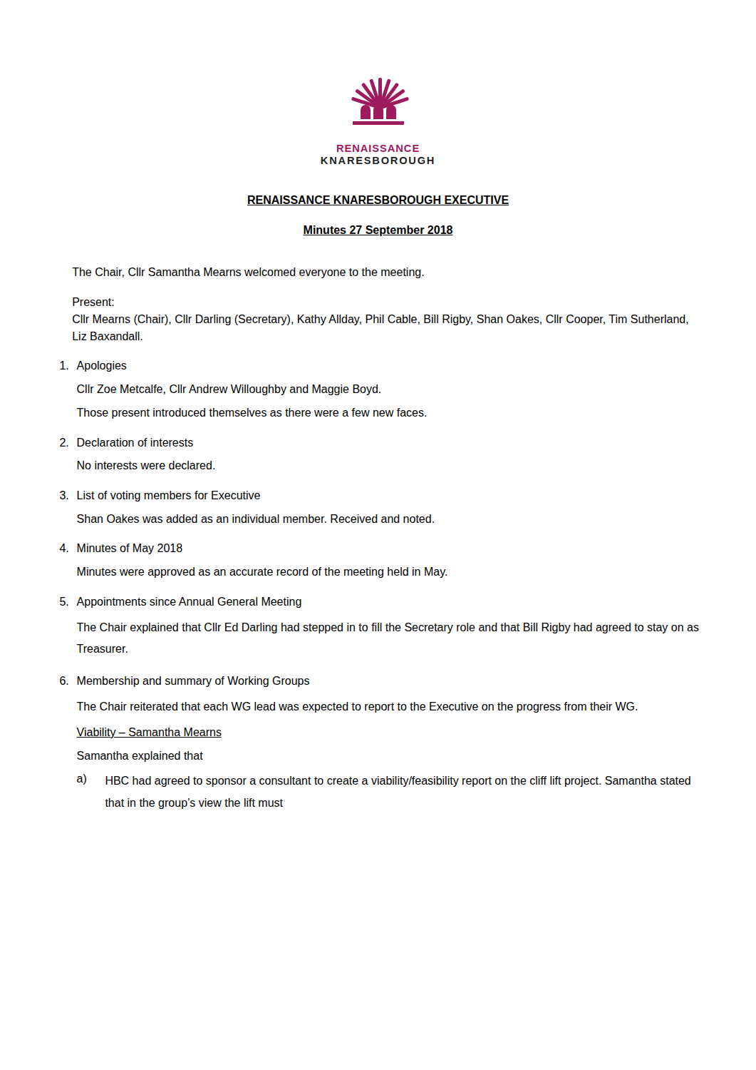RENAISSANCE
KNARESBOROUGH
RENAISSANCE KNARESBOROUGH EXECUTIVE
Minutes 27 September 2018
The Chair, Cllr Samantha Mearns welcomed everyone to the meeting.
Present:
Cllr Mearns (Chair), Cllr Darling (Secretary), Kathy Allday, Phil Cable, Bill Rigby, Shan Oakes, Cllr Cooper, Tim Sutherland, Liz Baxandall.
Apologies
Cllr Zoe Metcalfe, Cllr Andrew Willoughby and Maggie Boyd.
Those present introduced themselves as there were a few new faces.
Declaration of interests
No interests were declared.
List of voting members for Executive
Shan Oakes was added as an individual member. Received and noted.
Minutes of May 2018
Minutes were approved as an accurate record of the meeting held in May.
Appointments since Annual General Meeting
The Chair explained that Cllr Ed Darling had stepped in to fill the Secretary role and that Bill Rigby had agreed to stay on as Treasurer.
Membership and summary of Working Groups
The Chair reiterated that each WG lead was expected to report to the Executive on the progress from their WG.
Viability – Samantha Mearns
Samantha explained that
a) HBC had agreed to sponsor a consultant to create a viability/feasibility report on the cliff lift project. Samantha stated that in the group’s view the lift must